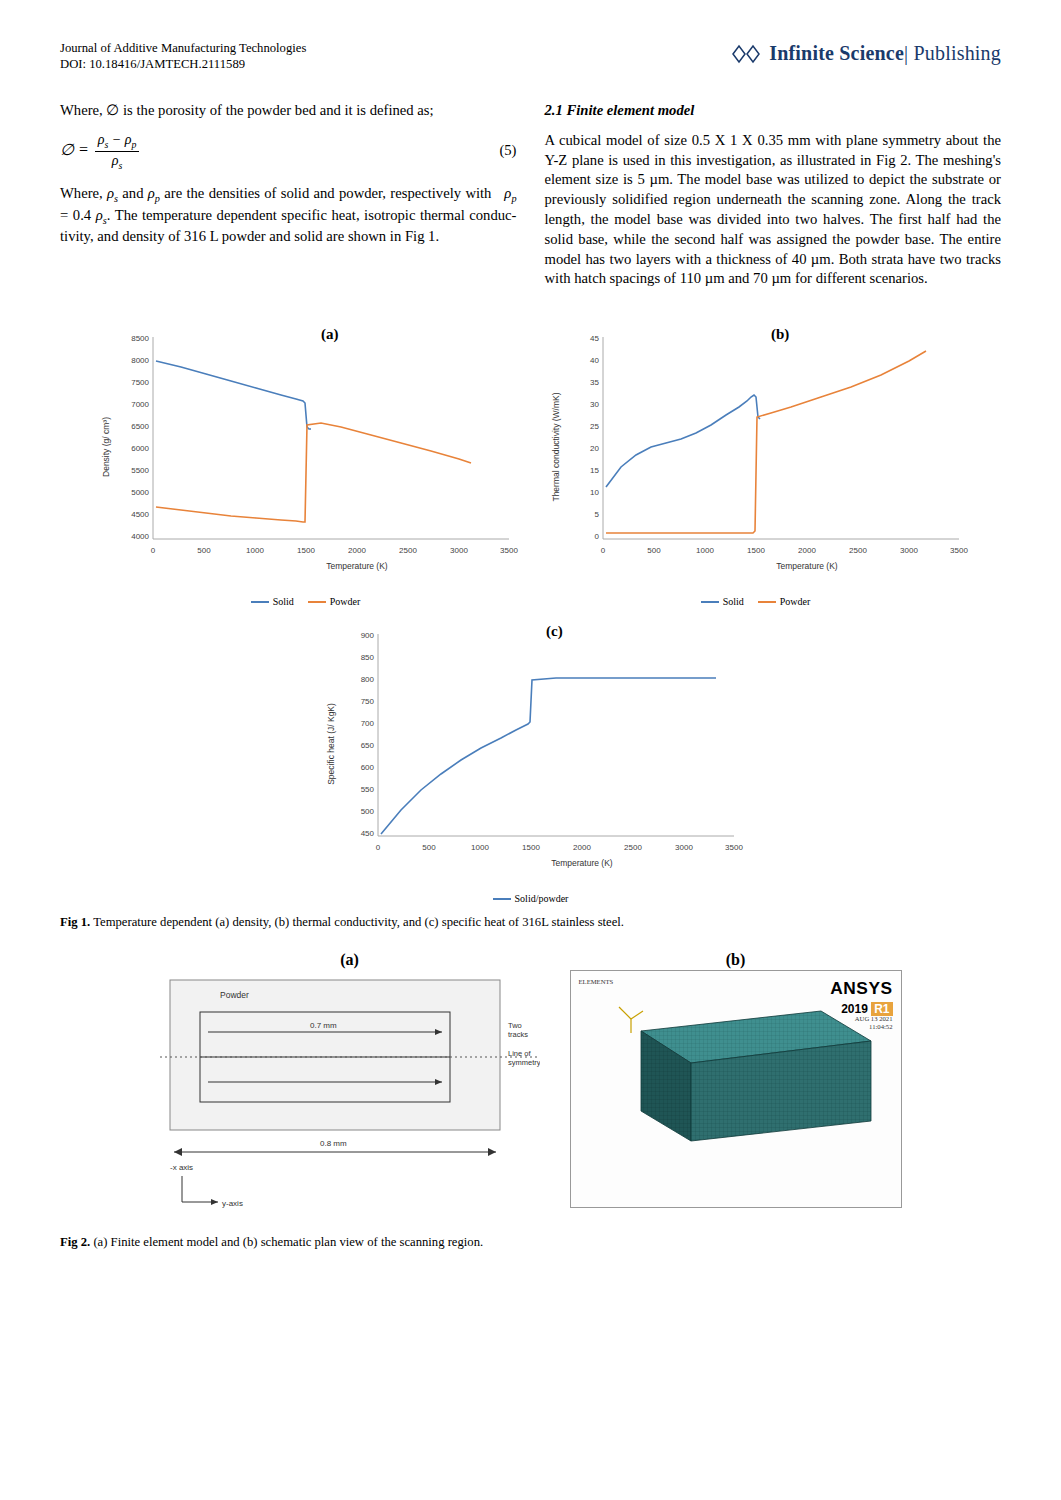Journal of Additive Manufacturing Technologies
DOI: 10.18416/JAMTECH.2111589
Infinite Science| Publishing
Where, ∅ is the porosity of the powder bed and it is defined as;
∅ = ρs − ρp ρs (5)
Where, ρs and ρp are the densities of solid and powder, respectively with ρp = 0.4 ρs. The temperature dependent specific heat, isotropic thermal conductivity, and density of 316 L powder and solid are shown in Fig 1.
2.1 Finite element model
A cubical model of size 0.5 X 1 X 0.35 mm with plane symmetry about the Y-Z plane is used in this investigation, as illustrated in Fig 2. The meshing's element size is 5 µm. The model base was utilized to depict the substrate or previously solidified region underneath the scanning zone. Along the track length, the model base was divided into two halves. The first half had the solid base, while the second half was assigned the powder base. The entire model has two layers with a thickness of 40 µm. Both strata have two tracks with hatch spacings of 110 µm and 70 µm for different scenarios.
8500 8000 7500 7000 6500 6000 5500 5000 4500 4000 0 500 1000 1500 2000 2500 3000 3500 Temperature (K) Density (g/ cm³) (a)
Solid
Powder
45 40 35 30 25 20 15 10 5 0 0 500 1000 1500 2000 2500 3000 3500 Temperature (K) Thermal conductivity (W/mK) (b)
Solid
Powder
900 850 800 750 700 650 600 550 500 450 0 500 1000 1500 2000 2500 3000 3500 Temperature (K) Specific heat (J/ KgK) (c)
Solid/powder
Fig 1. Temperature dependent (a) density, (b) thermal conductivity, and (c) specific heat of 316L stainless steel.
(a)
Powder 0.7 mm Two tracks Line of symmetry 0.8 mm -x axis y-axis
(b)
ELEMENTS
ANSYS
2019 R1
AUG 13 2021
11:04:52
Fig 2. (a) Finite element model and (b) schematic plan view of the scanning region.